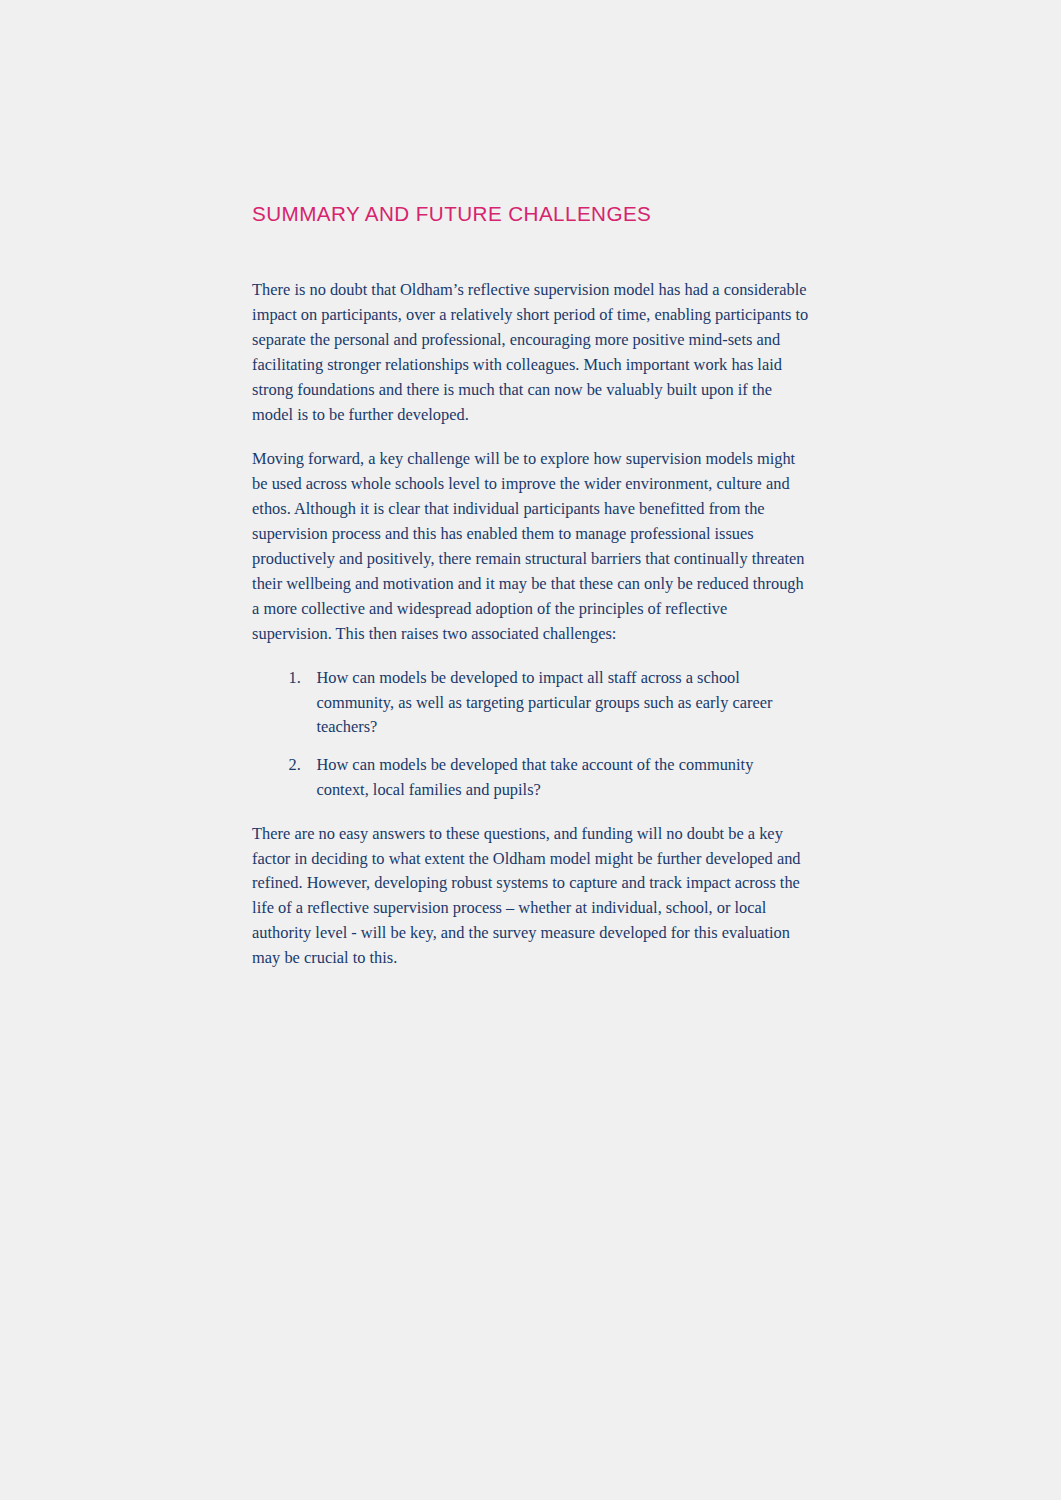SUMMARY AND FUTURE CHALLENGES
There is no doubt that Oldham’s reflective supervision model has had a considerable impact on participants, over a relatively short period of time, enabling participants to separate the personal and professional, encouraging more positive mind-sets and facilitating stronger relationships with colleagues. Much important work has laid strong foundations and there is much that can now be valuably built upon if the model is to be further developed.
Moving forward, a key challenge will be to explore how supervision models might be used across whole schools level to improve the wider environment, culture and ethos. Although it is clear that individual participants have benefitted from the supervision process and this has enabled them to manage professional issues productively and positively, there remain structural barriers that continually threaten their wellbeing and motivation and it may be that these can only be reduced through a more collective and widespread adoption of the principles of reflective supervision. This then raises two associated challenges:
How can models be developed to impact all staff across a school community, as well as targeting particular groups such as early career teachers?
How can models be developed that take account of the community context, local families and pupils?
There are no easy answers to these questions, and funding will no doubt be a key factor in deciding to what extent the Oldham model might be further developed and refined. However, developing robust systems to capture and track impact across the life of a reflective supervision process – whether at individual, school, or local authority level - will be key, and the survey measure developed for this evaluation may be crucial to this.